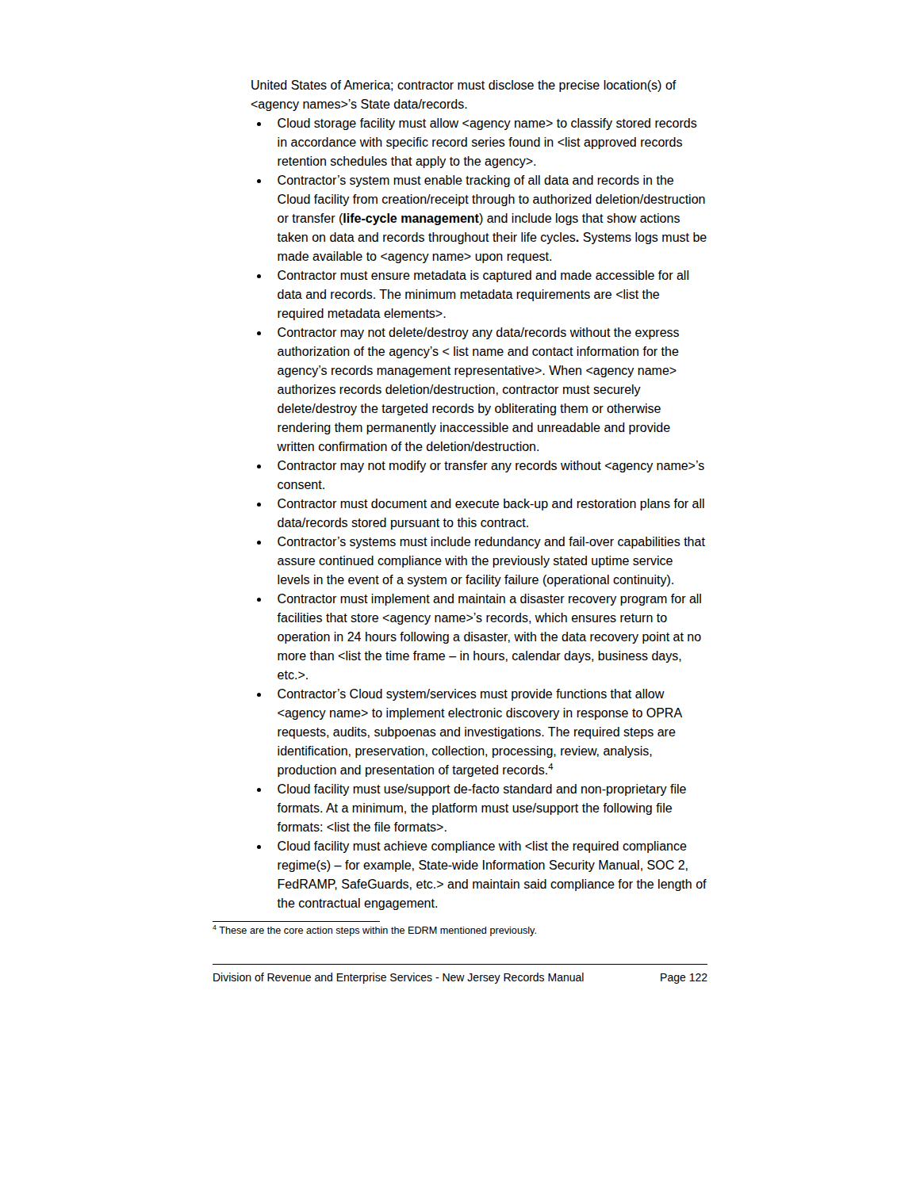United States of America; contractor must disclose the precise location(s) of <agency names>’s State data/records.
Cloud storage facility must allow <agency name> to classify stored records in accordance with specific record series found in <list approved records retention schedules that apply to the agency>.
Contractor’s system must enable tracking of all data and records in the Cloud facility from creation/receipt through to authorized deletion/destruction or transfer (life-cycle management) and include logs that show actions taken on data and records throughout their life cycles. Systems logs must be made available to <agency name> upon request.
Contractor must ensure metadata is captured and made accessible for all data and records. The minimum metadata requirements are <list the required metadata elements>.
Contractor may not delete/destroy any data/records without the express authorization of the agency’s < list name and contact information for the agency’s records management representative>. When <agency name> authorizes records deletion/destruction, contractor must securely delete/destroy the targeted records by obliterating them or otherwise rendering them permanently inaccessible and unreadable and provide written confirmation of the deletion/destruction.
Contractor may not modify or transfer any records without <agency name>’s consent.
Contractor must document and execute back-up and restoration plans for all data/records stored pursuant to this contract.
Contractor’s systems must include redundancy and fail-over capabilities that assure continued compliance with the previously stated uptime service levels in the event of a system or facility failure (operational continuity).
Contractor must implement and maintain a disaster recovery program for all facilities that store <agency name>’s records, which ensures return to operation in 24 hours following a disaster, with the data recovery point at no more than <list the time frame – in hours, calendar days, business days, etc.>.
Contractor’s Cloud system/services must provide functions that allow <agency name> to implement electronic discovery in response to OPRA requests, audits, subpoenas and investigations. The required steps are identification, preservation, collection, processing, review, analysis, production and presentation of targeted records.4
Cloud facility must use/support de-facto standard and non-proprietary file formats. At a minimum, the platform must use/support the following file formats: <list the file formats>.
Cloud facility must achieve compliance with <list the required compliance regime(s) – for example, State-wide Information Security Manual, SOC 2, FedRAMP, SafeGuards, etc.> and maintain said compliance for the length of the contractual engagement.
4 These are the core action steps within the EDRM mentioned previously.
Division of Revenue and Enterprise Services - New Jersey Records Manual Page 122